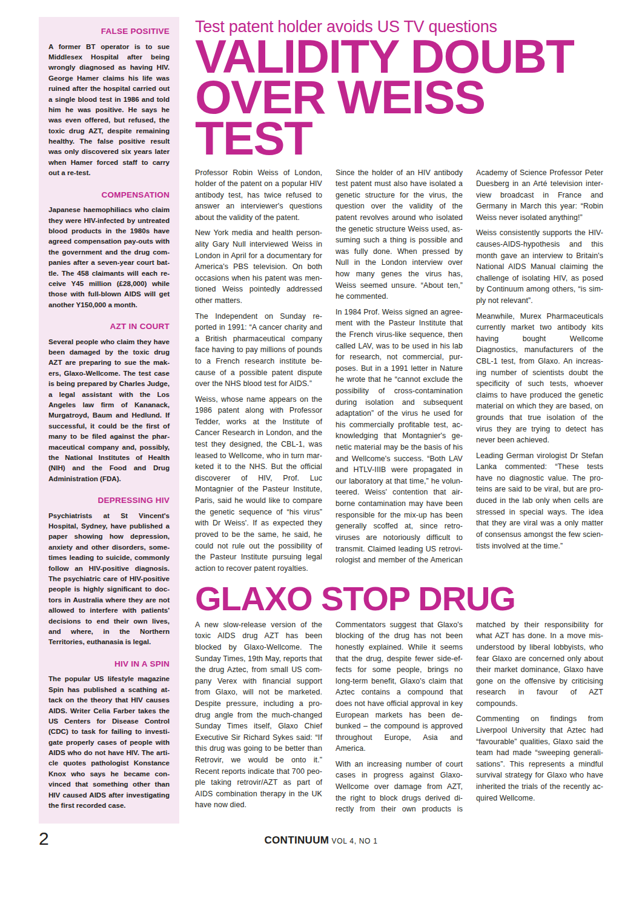FALSE POSITIVE
A former BT operator is to sue Middlesex Hospital after being wrongly diagnosed as having HIV. George Hamer claims his life was ruined after the hospital carried out a single blood test in 1986 and told him he was positive. He says he was even offered, but refused, the toxic drug AZT, despite remaining healthy. The false positive result was only discovered six years later when Hamer forced staff to carry out a re-test.
COMPENSATION
Japanese haemophiliacs who claim they were HIV-infected by untreated blood products in the 1980s have agreed compensation pay-outs with the government and the drug companies after a seven-year court battle. The 458 claimants will each receive Y45 million (£28,000) while those with full-blown AIDS will get another Y150,000 a month.
AZT IN COURT
Several people who claim they have been damaged by the toxic drug AZT are preparing to sue the makers, Glaxo-Wellcome. The test case is being prepared by Charles Judge, a legal assistant with the Los Angeles law firm of Kananack, Murgatroyd, Baum and Hedlund. If successful, it could be the first of many to be filed against the pharmaceutical company and, possibly, the National Institutes of Health (NIH) and the Food and Drug Administration (FDA).
DEPRESSING HIV
Psychiatrists at St Vincent's Hospital, Sydney, have published a paper showing how depression, anxiety and other disorders, sometimes leading to suicide, commonly follow an HIV-positive diagnosis. The psychiatric care of HIV-positive people is highly significant to doctors in Australia where they are not allowed to interfere with patients' decisions to end their own lives, and where, in the Northern Territories, euthanasia is legal.
HIV IN A SPIN
The popular US lifestyle magazine Spin has published a scathing attack on the theory that HIV causes AIDS. Writer Celia Farber takes the US Centers for Disease Control (CDC) to task for failing to investigate properly cases of people with AIDS who do not have HIV. The article quotes pathologist Konstance Knox who says he became convinced that something other than HIV caused AIDS after investigating the first recorded case.
Test patent holder avoids US TV questions
Validity doubt over Weiss test
Professor Robin Weiss of London, holder of the patent on a popular HIV antibody test, has twice refused to answer an interviewer's questions about the validity of the patent.
New York media and health personality Gary Null interviewed Weiss in London in April for a documentary for America's PBS television. On both occasions when his patent was mentioned Weiss pointedly addressed other matters.
The Independent on Sunday reported in 1991: “A cancer charity and a British pharmaceutical company face having to pay millions of pounds to a French research institute because of a possible patent dispute over the NHS blood test for AIDS.”
Weiss, whose name appears on the 1986 patent along with Professor Tedder, works at the Institute of Cancer Research in London, and the test they designed, the CBL-1, was leased to Wellcome, who in turn marketed it to the NHS. But the official discoverer of HIV, Prof. Luc Montagnier of the Pasteur Institute, Paris, said he would like to compare the genetic sequence of “his virus” with Dr Weiss'. If as expected they proved to be the same, he said, he could not rule out the possibility of the Pasteur Institute pursuing legal action to recover patent royalties.
Since the holder of an HIV antibody test patent must also have isolated a genetic structure for the virus, the question over the validity of the patent revolves around who isolated the genetic structure Weiss used, assuming such a thing is possible and was fully done. When pressed by Null in the London interview over how many genes the virus has, Weiss seemed unsure. “About ten,” he commented.
In 1984 Prof. Weiss signed an agreement with the Pasteur Institute that the French virus-like sequence, then called LAV, was to be used in his lab for research, not commercial, purposes. But in a 1991 letter in Nature he wrote that he “cannot exclude the possibility of cross-contamination during isolation and subsequent adaptation” of the virus he used for his commercially profitable test, acknowledging that Montagnier's genetic material may be the basis of his and Wellcome's success. “Both LAV and HTLV-IIIB were propagated in our laboratory at that time,” he volunteered. Weiss' contention that airborne contamination may have been responsible for the mix-up has been generally scoffed at, since retroviruses are notoriously difficult to transmit. Claimed leading US retrovirologist and member of the American Academy of Science Professor Peter Duesberg in an Arté television interview broadcast in France and Germany in March this year: “Robin Weiss never isolated anything!”
Weiss consistently supports the HIV-causes-AIDS-hypothesis and this month gave an interview to Britain's National AIDS Manual claiming the challenge of isolating HIV, as posed by Continuum among others, “is simply not relevant”.
Meanwhile, Murex Pharmaceuticals currently market two antibody kits having bought Wellcome Diagnostics, manufacturers of the CBL-1 test, from Glaxo. An increasing number of scientists doubt the specificity of such tests, whoever claims to have produced the genetic material on which they are based, on grounds that true isolation of the virus they are trying to detect has never been achieved.
Leading German virologist Dr Stefan Lanka commented: “These tests have no diagnostic value. The proteins are said to be viral, but are produced in the lab only when cells are stressed in special ways. The idea that they are viral was a only matter of consensus amongst the few scientists involved at the time.”
Glaxo stop drug
A new slow-release version of the toxic AIDS drug AZT has been blocked by Glaxo-Wellcome. The Sunday Times, 19th May, reports that the drug Aztec, from small US company Verex with financial support from Glaxo, will not be marketed. Despite pressure, including a pro-drug angle from the much-changed Sunday Times itself, Glaxo Chief Executive Sir Richard Sykes said: “If this drug was going to be better than Retrovir, we would be onto it.” Recent reports indicate that 700 people taking retrovir/AZT as part of AIDS combination therapy in the UK have now died.
Commentators suggest that Glaxo's blocking of the drug has not been honestly explained. While it seems that the drug, despite fewer side-effects for some people, brings no long-term benefit, Glaxo's claim that Aztec contains a compound that does not have official approval in key European markets has been debunked – the compound is approved throughout Europe, Asia and America.
With an increasing number of court cases in progress against Glaxo-Wellcome over damage from AZT, the right to block drugs derived directly from their own products is matched by their responsibility for what AZT has done. In a move misunderstood by liberal lobbyists, who fear Glaxo are concerned only about their market dominance, Glaxo have gone on the offensive by criticising research in favour of AZT compounds.
Commenting on findings from Liverpool University that Aztec had “favourable” qualities, Glaxo said the team had made “sweeping generalisations”. This represents a mindful survival strategy for Glaxo who have inherited the trials of the recently acquired Wellcome.
2
CONTINUUM VOL 4, NO 1